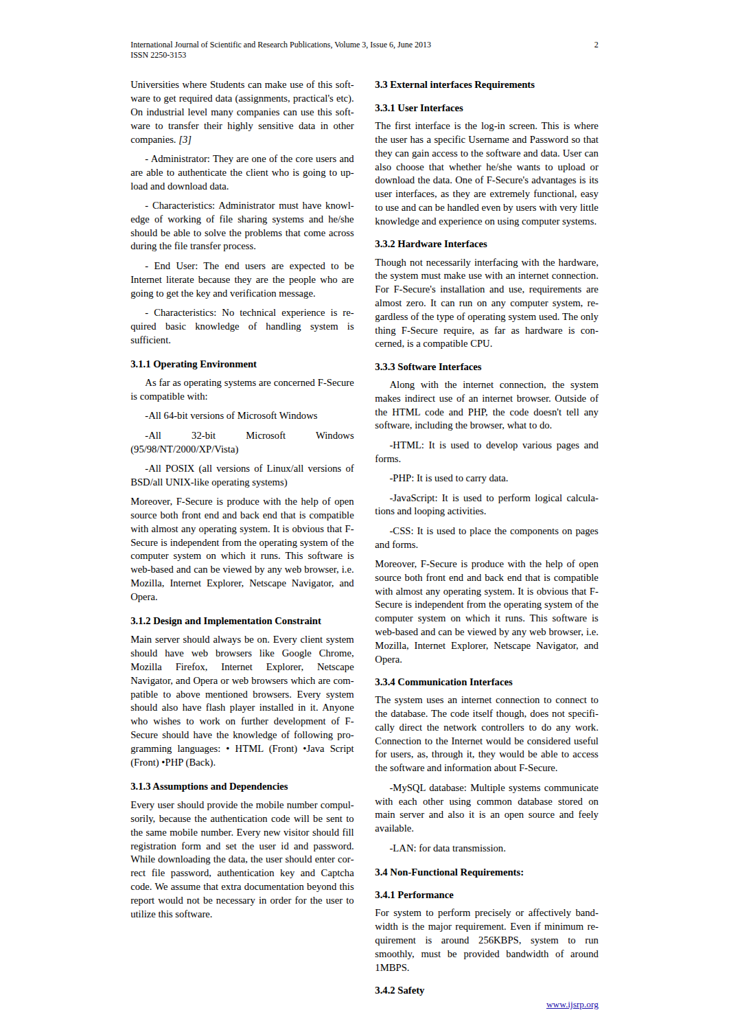International Journal of Scientific and Research Publications, Volume 3, Issue 6, June 2013 ISSN 2250-3153 2
Universities where Students can make use of this software to get required data (assignments, practical's etc). On industrial level many companies can use this software to transfer their highly sensitive data in other companies. [3]
- Administrator: They are one of the core users and are able to authenticate the client who is going to upload and download data.
- Characteristics: Administrator must have knowledge of working of file sharing systems and he/she should be able to solve the problems that come across during the file transfer process.
- End User: The end users are expected to be Internet literate because they are the people who are going to get the key and verification message.
- Characteristics: No technical experience is required basic knowledge of handling system is sufficient.
3.1.1 Operating Environment
As far as operating systems are concerned F-Secure is compatible with:
-All 64-bit versions of Microsoft Windows
-All 32-bit Microsoft Windows (95/98/NT/2000/XP/Vista)
-All POSIX (all versions of Linux/all versions of BSD/all UNIX-like operating systems)
Moreover, F-Secure is produce with the help of open source both front end and back end that is compatible with almost any operating system. It is obvious that F-Secure is independent from the operating system of the computer system on which it runs. This software is web-based and can be viewed by any web browser, i.e. Mozilla, Internet Explorer, Netscape Navigator, and Opera.
3.1.2 Design and Implementation Constraint
Main server should always be on. Every client system should have web browsers like Google Chrome, Mozilla Firefox, Internet Explorer, Netscape Navigator, and Opera or web browsers which are compatible to above mentioned browsers. Every system should also have flash player installed in it. Anyone who wishes to work on further development of F-Secure should have the knowledge of following programming languages: • HTML (Front) •Java Script (Front) •PHP (Back).
3.1.3 Assumptions and Dependencies
Every user should provide the mobile number compulsorily, because the authentication code will be sent to the same mobile number. Every new visitor should fill registration form and set the user id and password. While downloading the data, the user should enter correct file password, authentication key and Captcha code. We assume that extra documentation beyond this report would not be necessary in order for the user to utilize this software.
3.3 External interfaces Requirements
3.3.1 User Interfaces
The first interface is the log-in screen. This is where the user has a specific Username and Password so that they can gain access to the software and data. User can also choose that whether he/she wants to upload or download the data. One of F-Secure's advantages is its user interfaces, as they are extremely functional, easy to use and can be handled even by users with very little knowledge and experience on using computer systems.
3.3.2 Hardware Interfaces
Though not necessarily interfacing with the hardware, the system must make use with an internet connection. For F-Secure's installation and use, requirements are almost zero. It can run on any computer system, regardless of the type of operating system used. The only thing F-Secure require, as far as hardware is concerned, is a compatible CPU.
3.3.3 Software Interfaces
Along with the internet connection, the system makes indirect use of an internet browser. Outside of the HTML code and PHP, the code doesn't tell any software, including the browser, what to do.
-HTML: It is used to develop various pages and forms.
-PHP: It is used to carry data.
-JavaScript: It is used to perform logical calculations and looping activities.
-CSS: It is used to place the components on pages and forms.
Moreover, F-Secure is produce with the help of open source both front end and back end that is compatible with almost any operating system. It is obvious that F-Secure is independent from the operating system of the computer system on which it runs. This software is web-based and can be viewed by any web browser, i.e. Mozilla, Internet Explorer, Netscape Navigator, and Opera.
3.3.4 Communication Interfaces
The system uses an internet connection to connect to the database. The code itself though, does not specifically direct the network controllers to do any work. Connection to the Internet would be considered useful for users, as, through it, they would be able to access the software and information about F-Secure.
-MySQL database: Multiple systems communicate with each other using common database stored on main server and also it is an open source and feely available.
-LAN: for data transmission.
3.4 Non-Functional Requirements:
3.4.1 Performance
For system to perform precisely or affectively bandwidth is the major requirement. Even if minimum requirement is around 256KBPS, system to run smoothly, must be provided bandwidth of around 1MBPS.
3.4.2 Safety
www.ijsrp.org